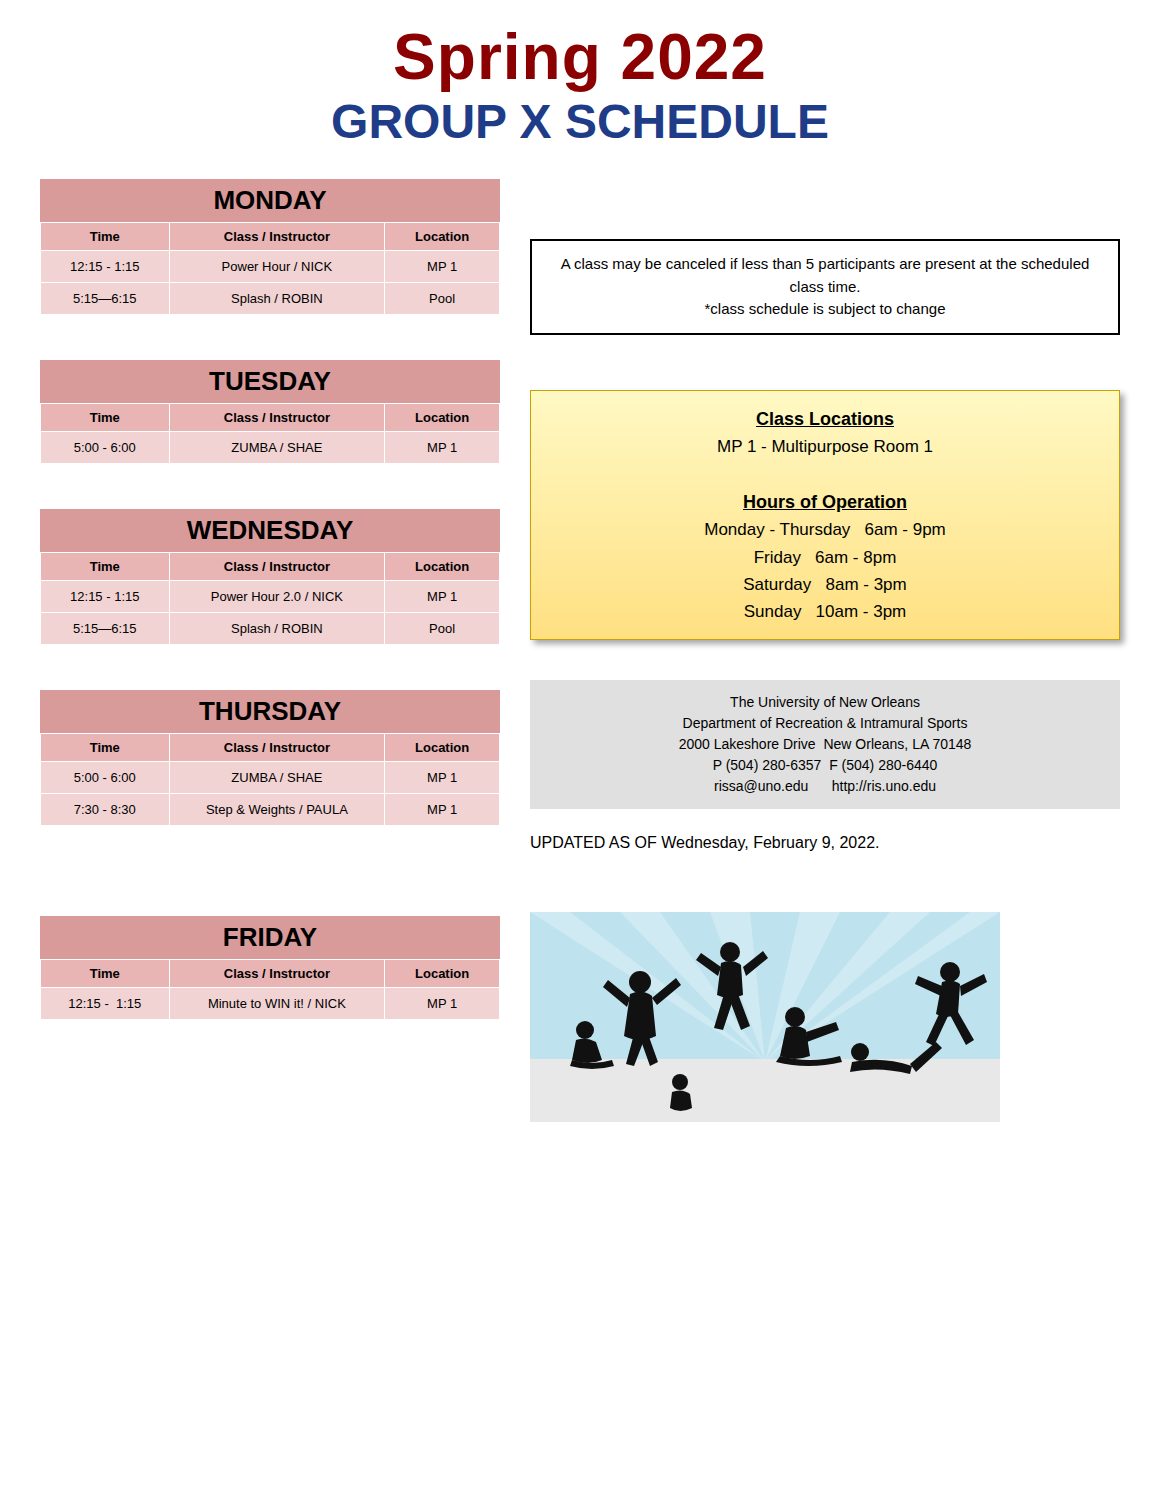Spring 2022
GROUP X SCHEDULE
MONDAY
| Time | Class / Instructor | Location |
| --- | --- | --- |
| 12:15 - 1:15 | Power Hour / NICK | MP 1 |
| 5:15—6:15 | Splash / ROBIN | Pool |
TUESDAY
| Time | Class / Instructor | Location |
| --- | --- | --- |
| 5:00 - 6:00 | ZUMBA / SHAE | MP 1 |
WEDNESDAY
| Time | Class / Instructor | Location |
| --- | --- | --- |
| 12:15 - 1:15 | Power Hour 2.0 / NICK | MP 1 |
| 5:15—6:15 | Splash / ROBIN | Pool |
THURSDAY
| Time | Class / Instructor | Location |
| --- | --- | --- |
| 5:00 - 6:00 | ZUMBA / SHAE | MP 1 |
| 7:30 - 8:30 | Step & Weights / PAULA | MP 1 |
FRIDAY
| Time | Class / Instructor | Location |
| --- | --- | --- |
| 12:15 - 1:15 | Minute to WIN it! / NICK | MP 1 |
A class may be canceled if less than 5 participants are present at the scheduled class time.
*class schedule is subject to change
Class Locations
MP 1 - Multipurpose Room 1
Hours of Operation
Monday - Thursday 6am - 9pm
Friday 6am - 8pm
Saturday 8am - 3pm
Sunday 10am - 3pm
The University of New Orleans
Department of Recreation & Intramural Sports
2000 Lakeshore Drive New Orleans, LA 70148
P (504) 280-6357 F (504) 280-6440
rissa@uno.edu http://ris.uno.edu
UPDATED AS OF Wednesday, February 9, 2022.